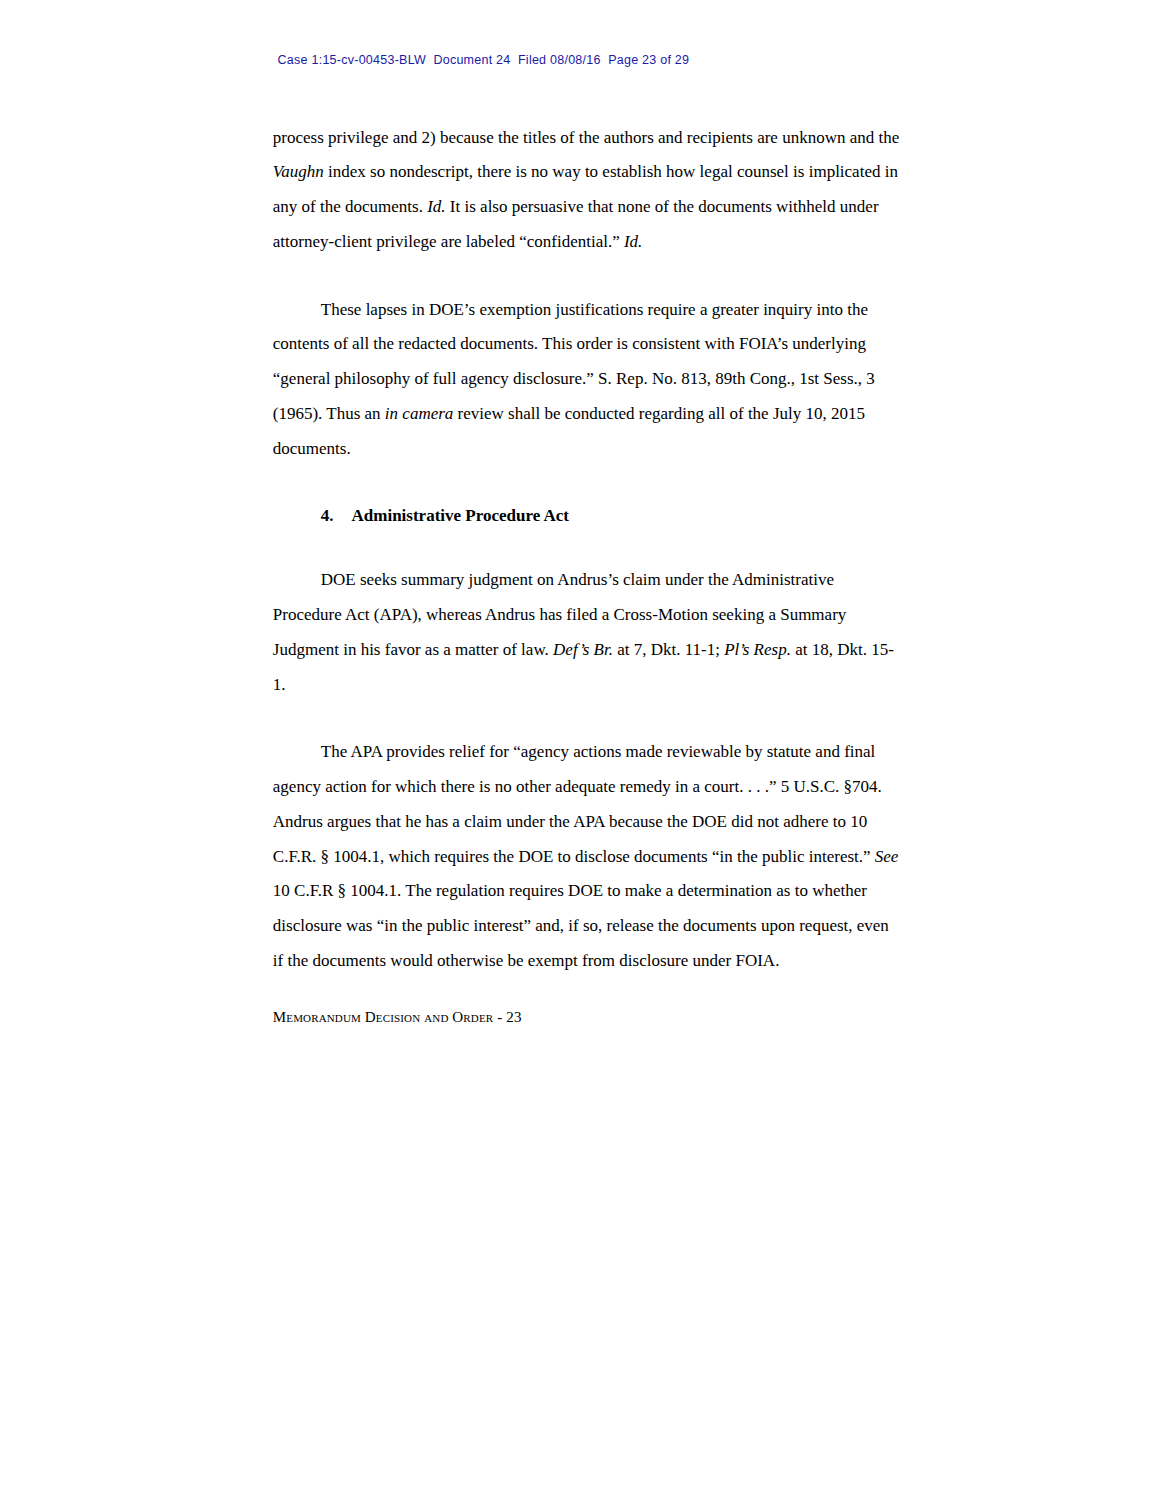Case 1:15-cv-00453-BLW Document 24 Filed 08/08/16 Page 23 of 29
process privilege and 2) because the titles of the authors and recipients are unknown and the Vaughn index so nondescript, there is no way to establish how legal counsel is implicated in any of the documents. Id. It is also persuasive that none of the documents withheld under attorney-client privilege are labeled “confidential.” Id.
These lapses in DOE’s exemption justifications require a greater inquiry into the contents of all the redacted documents. This order is consistent with FOIA’s underlying “general philosophy of full agency disclosure.” S. Rep. No. 813, 89th Cong., 1st Sess., 3 (1965). Thus an in camera review shall be conducted regarding all of the July 10, 2015 documents.
4. Administrative Procedure Act
DOE seeks summary judgment on Andrus’s claim under the Administrative Procedure Act (APA), whereas Andrus has filed a Cross-Motion seeking a Summary Judgment in his favor as a matter of law. Def’s Br. at 7, Dkt. 11-1; Pl’s Resp. at 18, Dkt. 15-1.
The APA provides relief for “agency actions made reviewable by statute and final agency action for which there is no other adequate remedy in a court. . . .” 5 U.S.C. §704. Andrus argues that he has a claim under the APA because the DOE did not adhere to 10 C.F.R. § 1004.1, which requires the DOE to disclose documents “in the public interest.” See 10 C.F.R § 1004.1. The regulation requires DOE to make a determination as to whether disclosure was “in the public interest” and, if so, release the documents upon request, even if the documents would otherwise be exempt from disclosure under FOIA.
Memorandum Decision and Order - 23